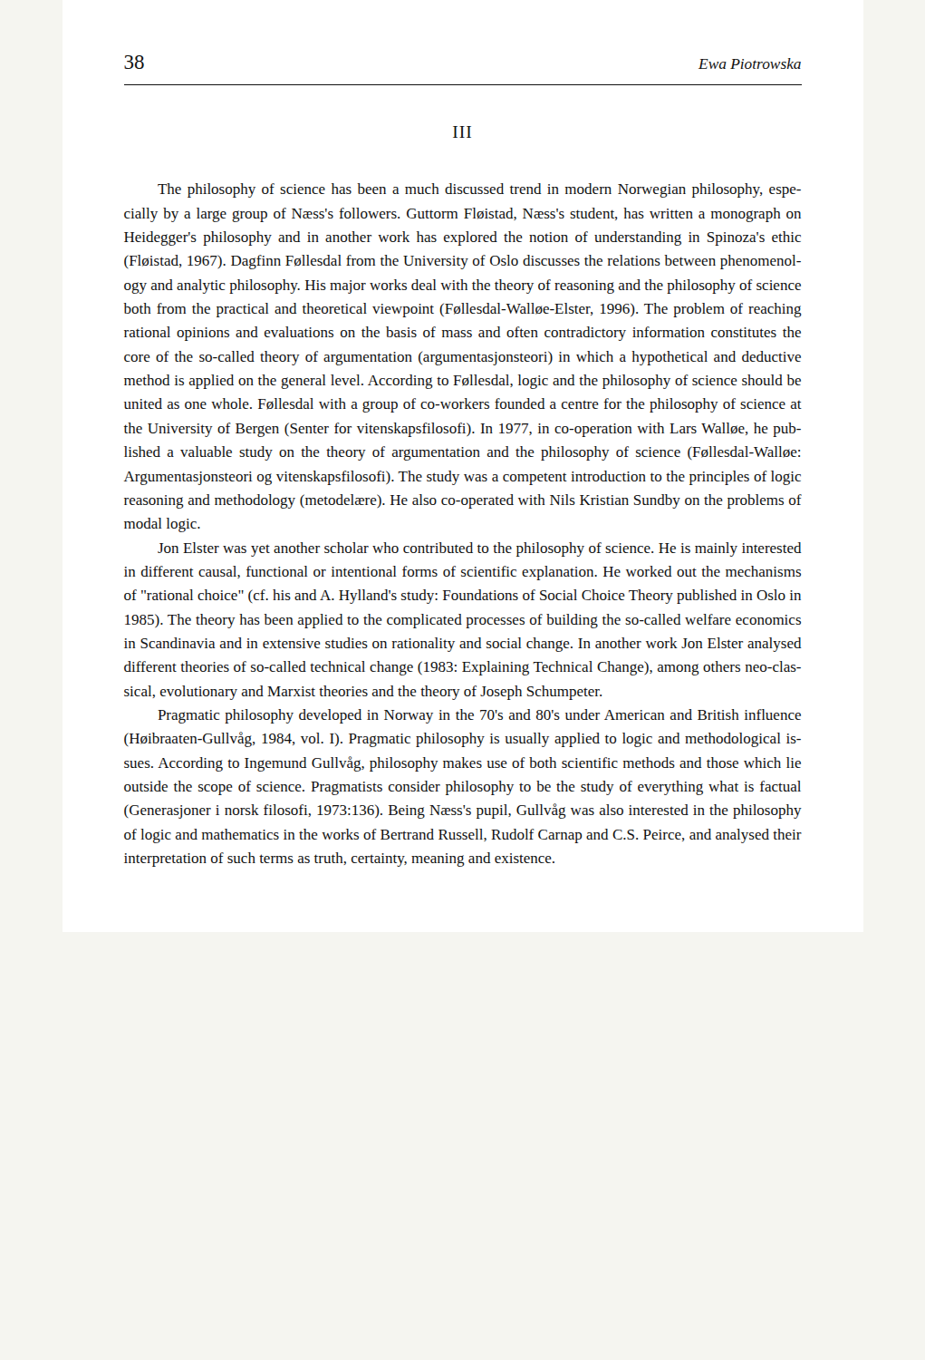38 Ewa Piotrowska
III
The philosophy of science has been a much discussed trend in modern Norwegian philosophy, especially by a large group of Næss's followers. Guttorm Fløistad, Næss's student, has written a monograph on Heidegger's philosophy and in another work has explored the notion of understanding in Spinoza's ethic (Fløistad, 1967). Dagfinn Føllesdal from the University of Oslo discusses the relations between phenomenology and analytic philosophy. His major works deal with the theory of reasoning and the philosophy of science both from the practical and theoretical viewpoint (Føllesdal-Walløe-Elster, 1996). The problem of reaching rational opinions and evaluations on the basis of mass and often contradictory information constitutes the core of the so-called theory of argumentation (argumentasjonsteori) in which a hypothetical and deductive method is applied on the general level. According to Føllesdal, logic and the philosophy of science should be united as one whole. Føllesdal with a group of co-workers founded a centre for the philosophy of science at the University of Bergen (Senter for vitenskapsfilosofi). In 1977, in co-operation with Lars Walløe, he published a valuable study on the theory of argumentation and the philosophy of science (Føllesdal-Walløe: Argumentasjonsteori og vitenskapsfilosofi). The study was a competent introduction to the principles of logic reasoning and methodology (metodelære). He also co-operated with Nils Kristian Sundby on the problems of modal logic.
Jon Elster was yet another scholar who contributed to the philosophy of science. He is mainly interested in different causal, functional or intentional forms of scientific explanation. He worked out the mechanisms of "rational choice" (cf. his and A. Hylland's study: Foundations of Social Choice Theory published in Oslo in 1985). The theory has been applied to the complicated processes of building the so-called welfare economics in Scandinavia and in extensive studies on rationality and social change. In another work Jon Elster analysed different theories of so-called technical change (1983: Explaining Technical Change), among others neo-classical, evolutionary and Marxist theories and the theory of Joseph Schumpeter.
Pragmatic philosophy developed in Norway in the 70's and 80's under American and British influence (Høibraaten-Gullvåg, 1984, vol. I). Pragmatic philosophy is usually applied to logic and methodological issues. According to Ingemund Gullvåg, philosophy makes use of both scientific methods and those which lie outside the scope of science. Pragmatists consider philosophy to be the study of everything what is factual (Generasjoner i norsk filosofi, 1973:136). Being Næss's pupil, Gullvåg was also interested in the philosophy of logic and mathematics in the works of Bertrand Russell, Rudolf Carnap and C.S. Peirce, and analysed their interpretation of such terms as truth, certainty, meaning and existence.